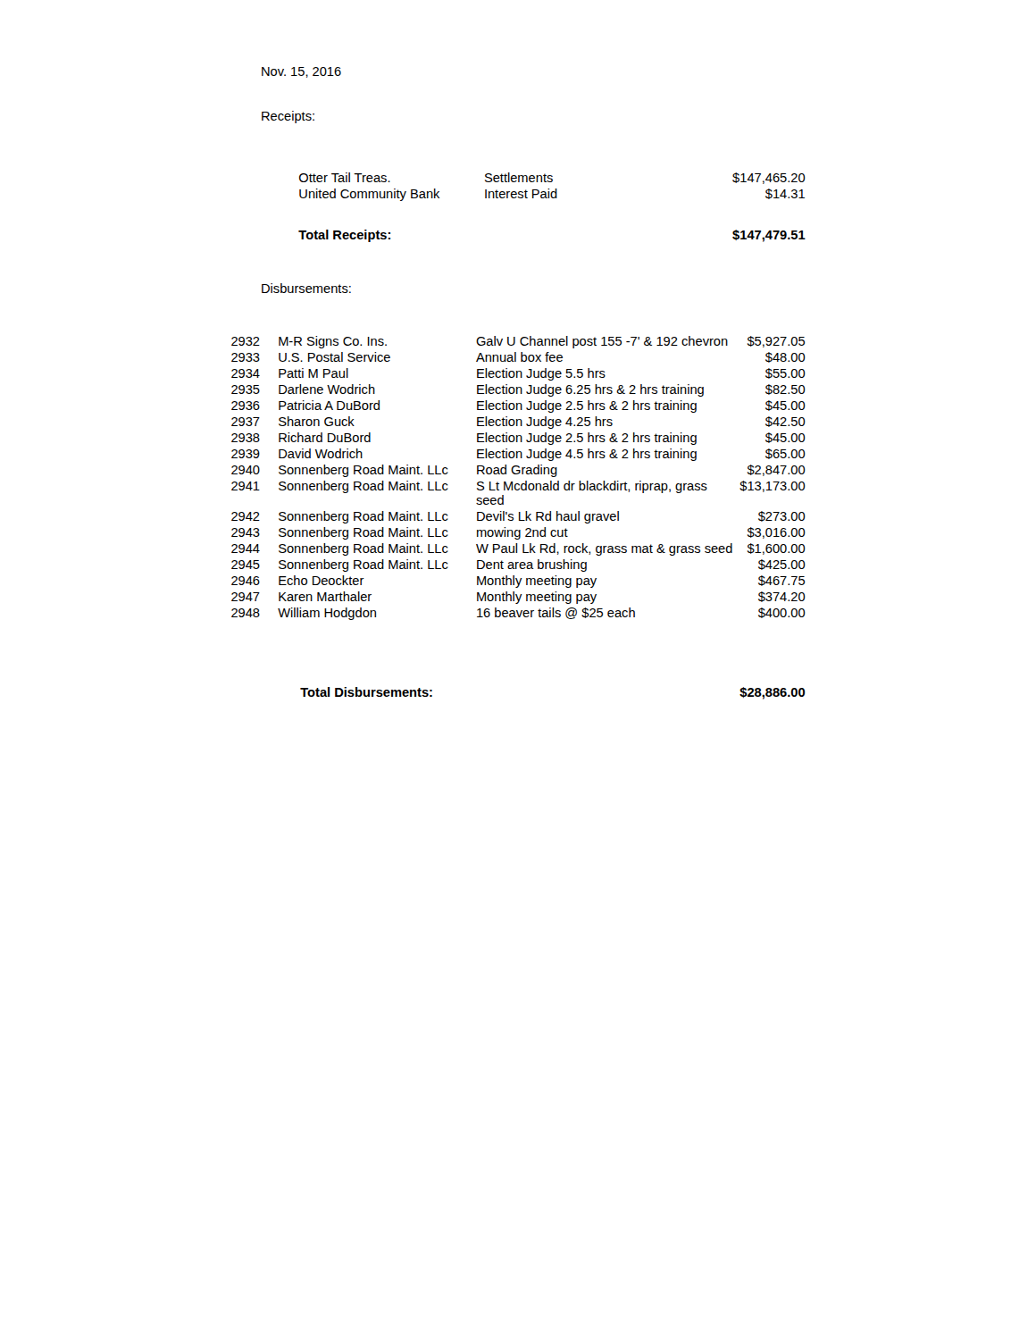Nov. 15, 2016
Receipts:
| | Otter Tail Treas. | Settlements | $147,465.20 |
| | United Community Bank | Interest Paid | $14.31 |
| | Total Receipts: | | $147,479.51 |
Disbursements:
| 2932 | M-R Signs Co. Ins. | Galv U Channel post 155 -7' & 192 chevron | $5,927.05 |
| 2933 | U.S. Postal Service | Annual box fee | $48.00 |
| 2934 | Patti M Paul | Election Judge 5.5 hrs | $55.00 |
| 2935 | Darlene Wodrich | Election Judge 6.25 hrs & 2 hrs training | $82.50 |
| 2936 | Patricia A DuBord | Election Judge 2.5 hrs & 2 hrs training | $45.00 |
| 2937 | Sharon Guck | Election Judge 4.25 hrs | $42.50 |
| 2938 | Richard DuBord | Election Judge 2.5 hrs & 2 hrs training | $45.00 |
| 2939 | David Wodrich | Election Judge 4.5 hrs & 2 hrs training | $65.00 |
| 2940 | Sonnenberg Road Maint. LLc | Road Grading | $2,847.00 |
| 2941 | Sonnenberg Road Maint. LLc | S Lt Mcdonald dr blackdirt, riprap, grass seed | $13,173.00 |
| 2942 | Sonnenberg Road Maint. LLc | Devil's Lk Rd haul gravel | $273.00 |
| 2943 | Sonnenberg Road Maint. LLc | mowing 2nd cut | $3,016.00 |
| 2944 | Sonnenberg Road Maint. LLc | W Paul Lk Rd, rock, grass mat & grass seed | $1,600.00 |
| 2945 | Sonnenberg Road Maint. LLc | Dent area brushing | $425.00 |
| 2946 | Echo Deockter | Monthly meeting pay | $467.75 |
| 2947 | Karen Marthaler | Monthly meeting pay | $374.20 |
| 2948 | William Hodgdon | 16 beaver tails @ $25 each | $400.00 |
| | Total Disbursements: | | $28,886.00 |